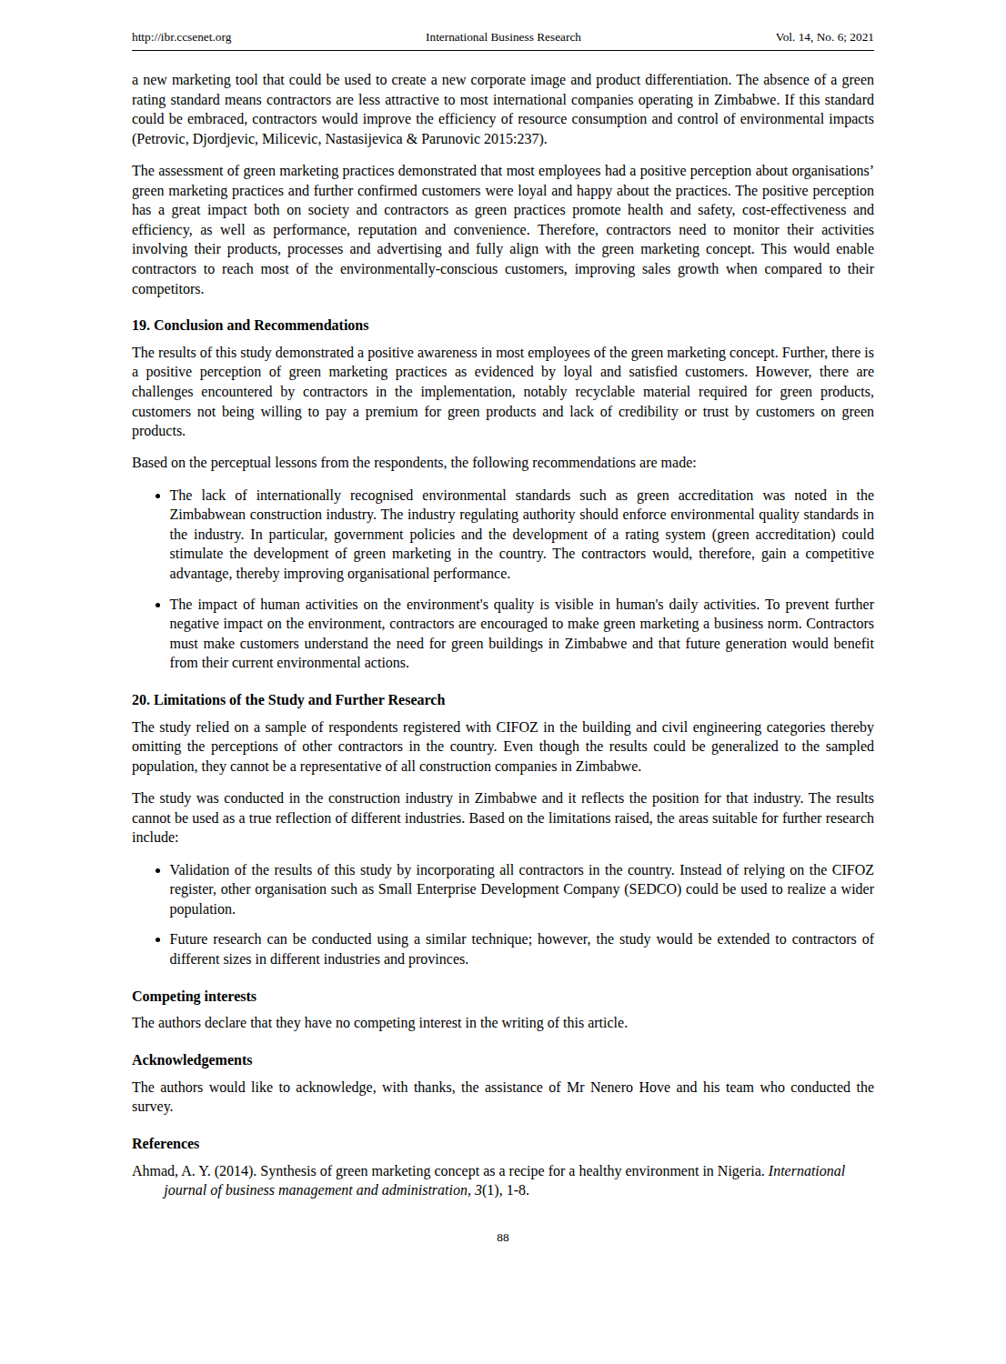http://ibr.ccsenet.org International Business Research Vol. 14, No. 6; 2021
a new marketing tool that could be used to create a new corporate image and product differentiation. The absence of a green rating standard means contractors are less attractive to most international companies operating in Zimbabwe. If this standard could be embraced, contractors would improve the efficiency of resource consumption and control of environmental impacts (Petrovic, Djordjevic, Milicevic, Nastasijevica & Parunovic 2015:237).
The assessment of green marketing practices demonstrated that most employees had a positive perception about organisations’ green marketing practices and further confirmed customers were loyal and happy about the practices. The positive perception has a great impact both on society and contractors as green practices promote health and safety, cost-effectiveness and efficiency, as well as performance, reputation and convenience. Therefore, contractors need to monitor their activities involving their products, processes and advertising and fully align with the green marketing concept. This would enable contractors to reach most of the environmentally-conscious customers, improving sales growth when compared to their competitors.
19. Conclusion and Recommendations
The results of this study demonstrated a positive awareness in most employees of the green marketing concept. Further, there is a positive perception of green marketing practices as evidenced by loyal and satisfied customers. However, there are challenges encountered by contractors in the implementation, notably recyclable material required for green products, customers not being willing to pay a premium for green products and lack of credibility or trust by customers on green products.
Based on the perceptual lessons from the respondents, the following recommendations are made:
The lack of internationally recognised environmental standards such as green accreditation was noted in the Zimbabwean construction industry. The industry regulating authority should enforce environmental quality standards in the industry. In particular, government policies and the development of a rating system (green accreditation) could stimulate the development of green marketing in the country. The contractors would, therefore, gain a competitive advantage, thereby improving organisational performance.
The impact of human activities on the environment's quality is visible in human's daily activities. To prevent further negative impact on the environment, contractors are encouraged to make green marketing a business norm. Contractors must make customers understand the need for green buildings in Zimbabwe and that future generation would benefit from their current environmental actions.
20. Limitations of the Study and Further Research
The study relied on a sample of respondents registered with CIFOZ in the building and civil engineering categories thereby omitting the perceptions of other contractors in the country. Even though the results could be generalized to the sampled population, they cannot be a representative of all construction companies in Zimbabwe.
The study was conducted in the construction industry in Zimbabwe and it reflects the position for that industry. The results cannot be used as a true reflection of different industries. Based on the limitations raised, the areas suitable for further research include:
Validation of the results of this study by incorporating all contractors in the country. Instead of relying on the CIFOZ register, other organisation such as Small Enterprise Development Company (SEDCO) could be used to realize a wider population.
Future research can be conducted using a similar technique; however, the study would be extended to contractors of different sizes in different industries and provinces.
Competing interests
The authors declare that they have no competing interest in the writing of this article.
Acknowledgements
The authors would like to acknowledge, with thanks, the assistance of Mr Nenero Hove and his team who conducted the survey.
References
Ahmad, A. Y. (2014). Synthesis of green marketing concept as a recipe for a healthy environment in Nigeria. International journal of business management and administration, 3(1), 1-8.
88